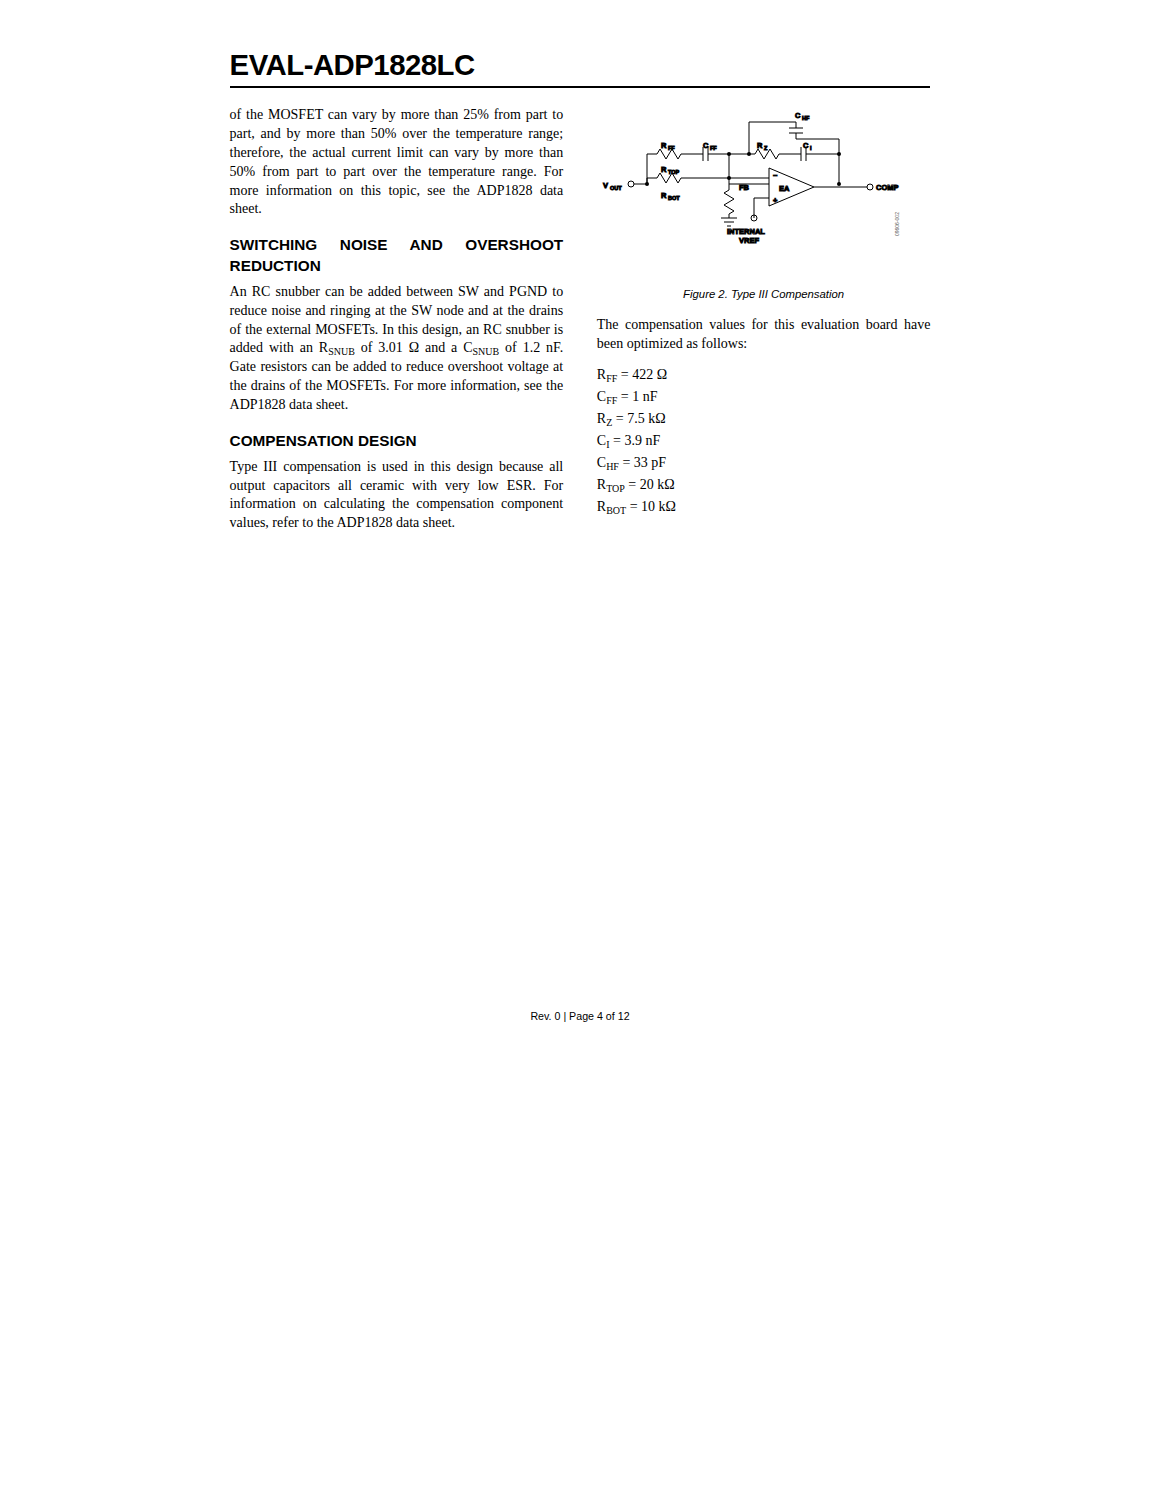EVAL-ADP1828LC
of the MOSFET can vary by more than 25% from part to part, and by more than 50% over the temperature range; therefore, the actual current limit can vary by more than 50% from part to part over the temperature range. For more information on this topic, see the ADP1828 data sheet.
Switching Noise and Overshoot Reduction
An RC snubber can be added between SW and PGND to reduce noise and ringing at the SW node and at the drains of the external MOSFETs. In this design, an RC snubber is added with an RSNUB of 3.01 Ω and a CSNUB of 1.2 nF. Gate resistors can be added to reduce overshoot voltage at the drains of the MOSFETs. For more information, see the ADP1828 data sheet.
Compensation Design
Type III compensation is used in this design because all output capacitors all ceramic with very low ESR. For information on calculating the compensation component values, refer to the ADP1828 data sheet.
C HF Labels row: R_FF C_FF R_Z C_I R FF C FF R Z C I R TOP V OUT R BOT FB EA − + COMP INTERNAL VREF 09606-002
Figure 2. Type III Compensation
The compensation values for this evaluation board have been optimized as follows:
RFF = 422 Ω
CFF = 1 nF
RZ = 7.5 kΩ
CI = 3.9 nF
CHF = 33 pF
RTOP = 20 kΩ
RBOT = 10 kΩ
Rev. 0 | Page 4 of 12